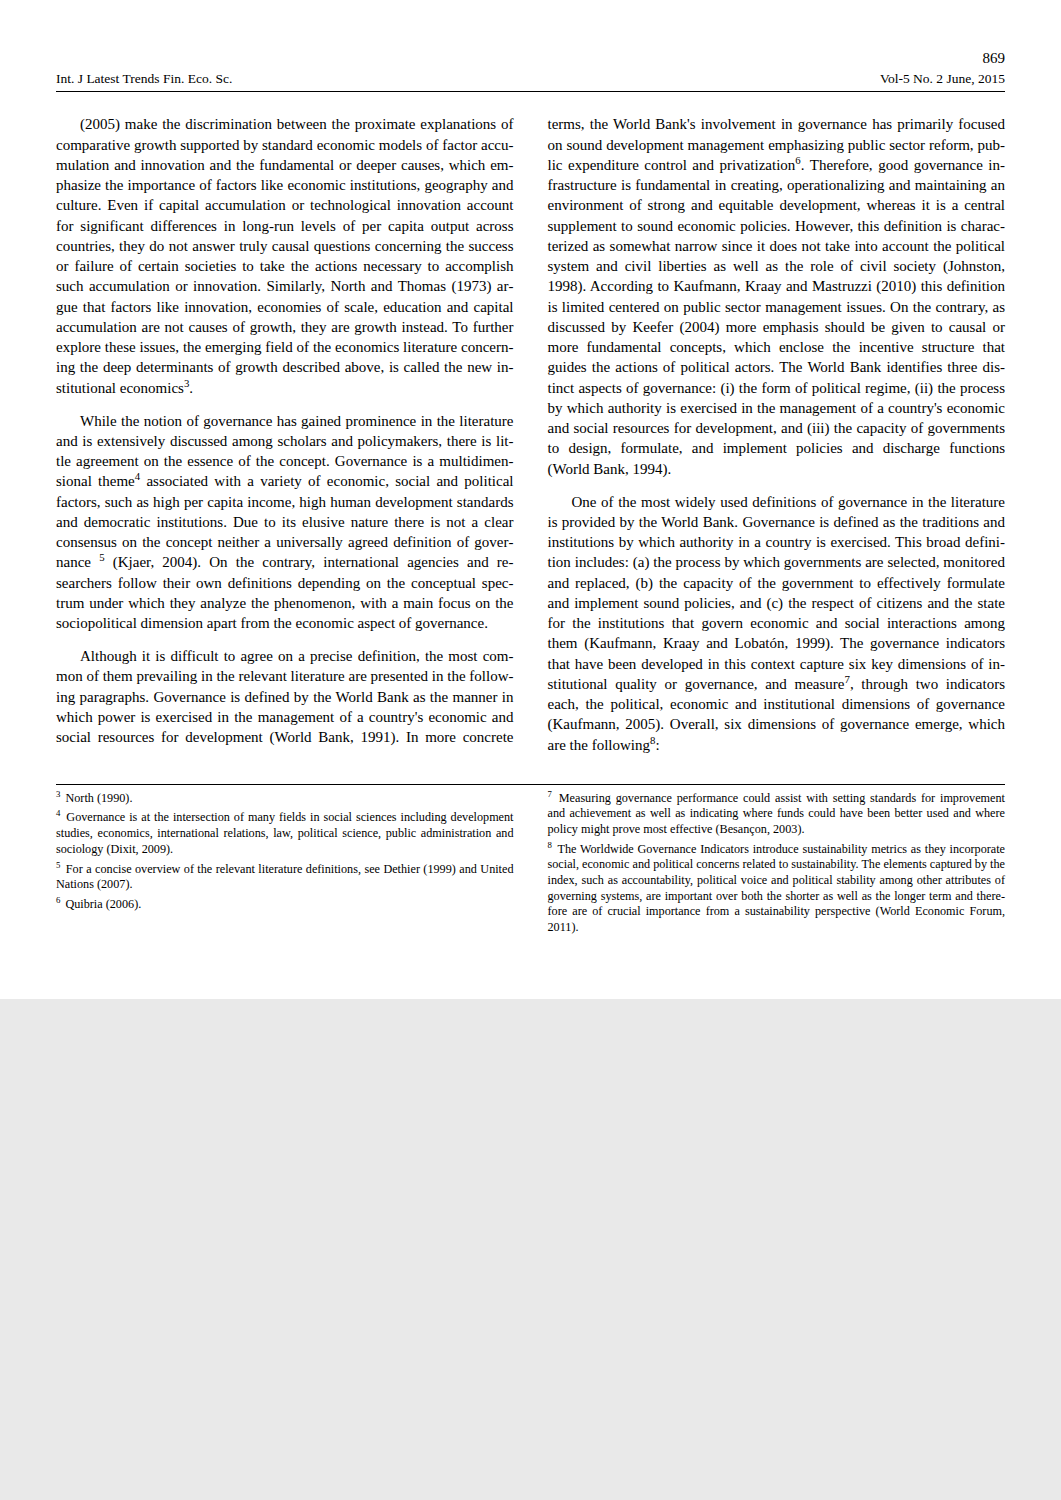869
Int. J Latest Trends Fin. Eco. Sc. Vol-5 No. 2 June, 2015
(2005) make the discrimination between the proximate explanations of comparative growth supported by standard economic models of factor accumulation and innovation and the fundamental or deeper causes, which emphasize the importance of factors like economic institutions, geography and culture. Even if capital accumulation or technological innovation account for significant differences in long-run levels of per capita output across countries, they do not answer truly causal questions concerning the success or failure of certain societies to take the actions necessary to accomplish such accumulation or innovation. Similarly, North and Thomas (1973) argue that factors like innovation, economies of scale, education and capital accumulation are not causes of growth, they are growth instead. To further explore these issues, the emerging field of the economics literature concerning the deep determinants of growth described above, is called the new institutional economics3.
While the notion of governance has gained prominence in the literature and is extensively discussed among scholars and policymakers, there is little agreement on the essence of the concept. Governance is a multidimensional theme4 associated with a variety of economic, social and political factors, such as high per capita income, high human development standards and democratic institutions. Due to its elusive nature there is not a clear consensus on the concept neither a universally agreed definition of governance 5 (Kjaer, 2004). On the contrary, international agencies and researchers follow their own definitions depending on the conceptual spectrum under which they analyze the phenomenon, with a main focus on the sociopolitical dimension apart from the economic aspect of governance.
Although it is difficult to agree on a precise definition, the most common of them prevailing in the relevant literature are presented in the following paragraphs. Governance is defined by the World Bank as the manner in which power is exercised in the management of a country's economic and social resources for development (World Bank, 1991). In more concrete terms, the World Bank's involvement in governance has primarily focused on sound development management emphasizing public sector reform, public expenditure control and privatization6. Therefore, good governance infrastructure is fundamental in creating, operationalizing and maintaining an environment of strong and equitable development, whereas it is a central supplement to sound economic policies. However, this definition is characterized as somewhat narrow since it does not take into account the political system and civil liberties as well as the role of civil society (Johnston, 1998). According to Kaufmann, Kraay and Mastruzzi (2010) this definition is limited centered on public sector management issues. On the contrary, as discussed by Keefer (2004) more emphasis should be given to causal or more fundamental concepts, which enclose the incentive structure that guides the actions of political actors. The World Bank identifies three distinct aspects of governance: (i) the form of political regime, (ii) the process by which authority is exercised in the management of a country's economic and social resources for development, and (iii) the capacity of governments to design, formulate, and implement policies and discharge functions (World Bank, 1994).
One of the most widely used definitions of governance in the literature is provided by the World Bank. Governance is defined as the traditions and institutions by which authority in a country is exercised. This broad definition includes: (a) the process by which governments are selected, monitored and replaced, (b) the capacity of the government to effectively formulate and implement sound policies, and (c) the respect of citizens and the state for the institutions that govern economic and social interactions among them (Kaufmann, Kraay and Lobatón, 1999). The governance indicators that have been developed in this context capture six key dimensions of institutional quality or governance, and measure7, through two indicators each, the political, economic and institutional dimensions of governance (Kaufmann, 2005). Overall, six dimensions of governance emerge, which are the following8:
3 North (1990).
4 Governance is at the intersection of many fields in social sciences including development studies, economics, international relations, law, political science, public administration and sociology (Dixit, 2009).
5 For a concise overview of the relevant literature definitions, see Dethier (1999) and United Nations (2007).
6 Quibria (2006).
7 Measuring governance performance could assist with setting standards for improvement and achievement as well as indicating where funds could have been better used and where policy might prove most effective (Besançon, 2003).
8 The Worldwide Governance Indicators introduce sustainability metrics as they incorporate social, economic and political concerns related to sustainability. The elements captured by the index, such as accountability, political voice and political stability among other attributes of governing systems, are important over both the shorter as well as the longer term and therefore are of crucial importance from a sustainability perspective (World Economic Forum, 2011).